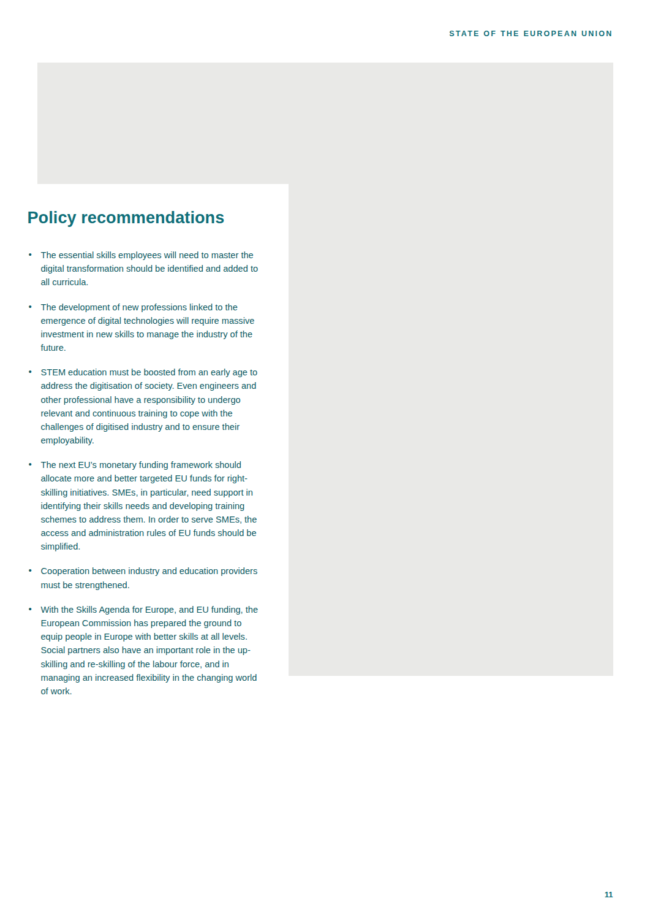State of the European Union
Policy recommendations
The essential skills employees will need to master the digital transformation should be identified and added to all curricula.
The development of new professions linked to the emergence of digital technologies will require massive investment in new skills to manage the industry of the future.
STEM education must be boosted from an early age to address the digitisation of society. Even engineers and other professional have a responsibility to undergo relevant and continuous training to cope with the challenges of digitised industry and to ensure their employability.
The next EU’s monetary funding framework should allocate more and better targeted EU funds for right-skilling initiatives. SMEs, in particular, need support in identifying their skills needs and developing training schemes to address them. In order to serve SMEs, the access and administration rules of EU funds should be simplified.
Cooperation between industry and education providers must be strengthened.
With the Skills Agenda for Europe, and EU funding, the European Commission has prepared the ground to equip people in Europe with better skills at all levels. Social partners also have an important role in the up-skilling and re-skilling of the labour force, and in managing an increased flexibility in the changing world of work.
11